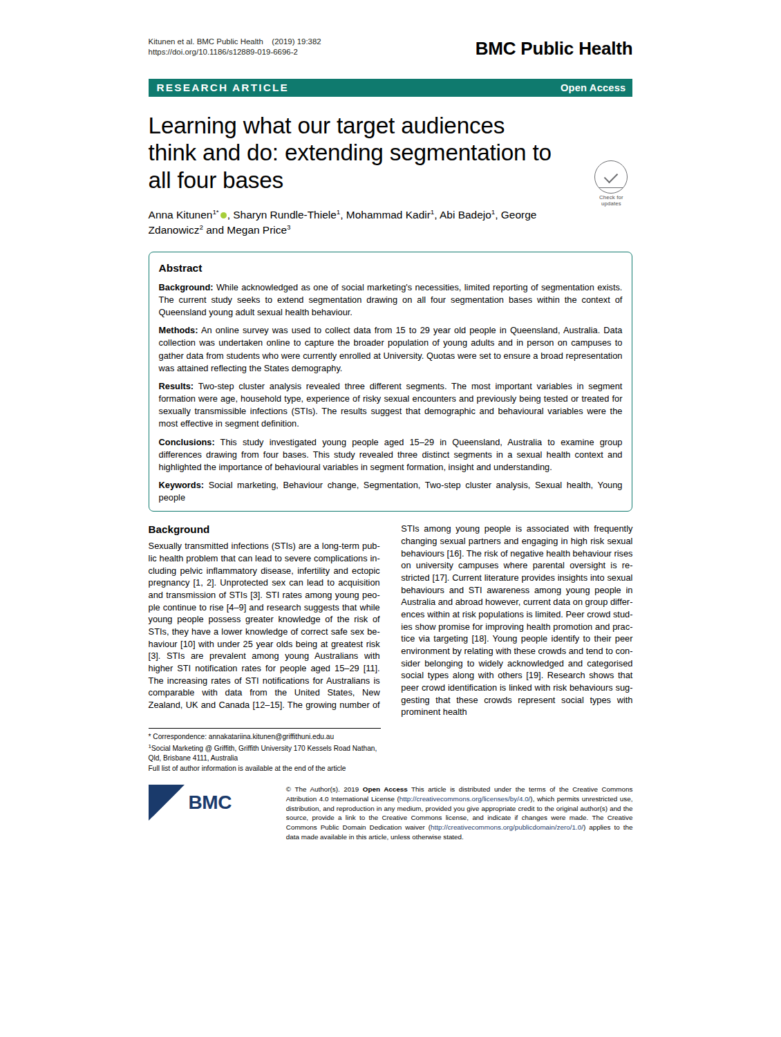Kitunen et al. BMC Public Health (2019) 19:382
https://doi.org/10.1186/s12889-019-6696-2
BMC Public Health
RESEARCH ARTICLE
Open Access
Check for
updates
Learning what our target audiences think and do: extending segmentation to all four bases
Anna Kitunen1* , Sharyn Rundle-Thiele1, Mohammad Kadir1, Abi Badejo1, George Zdanowicz2 and Megan Price3
Abstract
Background: While acknowledged as one of social marketing's necessities, limited reporting of segmentation exists. The current study seeks to extend segmentation drawing on all four segmentation bases within the context of Queensland young adult sexual health behaviour.
Methods: An online survey was used to collect data from 15 to 29 year old people in Queensland, Australia. Data collection was undertaken online to capture the broader population of young adults and in person on campuses to gather data from students who were currently enrolled at University. Quotas were set to ensure a broad representation was attained reflecting the States demography.
Results: Two-step cluster analysis revealed three different segments. The most important variables in segment formation were age, household type, experience of risky sexual encounters and previously being tested or treated for sexually transmissible infections (STIs). The results suggest that demographic and behavioural variables were the most effective in segment definition.
Conclusions: This study investigated young people aged 15–29 in Queensland, Australia to examine group differences drawing from four bases. This study revealed three distinct segments in a sexual health context and highlighted the importance of behavioural variables in segment formation, insight and understanding.
Keywords: Social marketing, Behaviour change, Segmentation, Two-step cluster analysis, Sexual health, Young people
Background
Sexually transmitted infections (STIs) are a long-term public health problem that can lead to severe complications including pelvic inflammatory disease, infertility and ectopic pregnancy [1, 2]. Unprotected sex can lead to acquisition and transmission of STIs [3]. STI rates among young people continue to rise [4–9] and research suggests that while young people possess greater knowledge of the risk of STIs, they have a lower knowledge of correct safe sex behaviour [10] with under 25 year olds being at greatest risk [3]. STIs are prevalent among young Australians with higher STI notification rates for people aged 15–29 [11]. The increasing rates of STI notifications for Australians is comparable with data from the United States, New Zealand, UK and Canada [12–15]. The growing number of STIs among young people is associated with frequently changing sexual partners and engaging in high risk sexual behaviours [16]. The risk of negative health behaviour rises on university campuses where parental oversight is restricted [17]. Current literature provides insights into sexual behaviours and STI awareness among young people in Australia and abroad however, current data on group differences within at risk populations is limited. Peer crowd studies show promise for improving health promotion and practice via targeting [18]. Young people identify to their peer environment by relating with these crowds and tend to consider belonging to widely acknowledged and categorised social types along with others [19]. Research shows that peer crowd identification is linked with risk behaviours suggesting that these crowds represent social types with prominent health
* Correspondence: annakatariina.kitunen@griffithuni.edu.au
1Social Marketing @ Griffith, Griffith University 170 Kessels Road Nathan, Qld, Brisbane 4111, Australia
Full list of author information is available at the end of the article
BMC
© The Author(s). 2019 Open Access This article is distributed under the terms of the Creative Commons Attribution 4.0 International License (http://creativecommons.org/licenses/by/4.0/), which permits unrestricted use, distribution, and reproduction in any medium, provided you give appropriate credit to the original author(s) and the source, provide a link to the Creative Commons license, and indicate if changes were made. The Creative Commons Public Domain Dedication waiver (http://creativecommons.org/publicdomain/zero/1.0/) applies to the data made available in this article, unless otherwise stated.